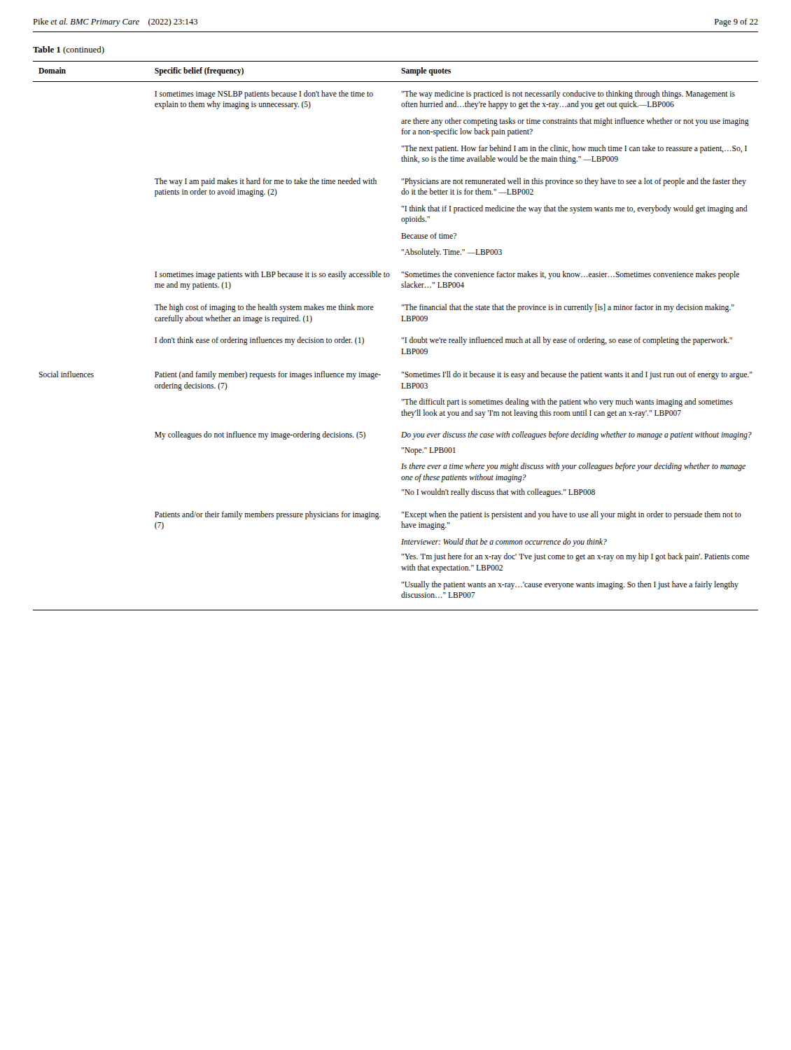Pike et al. BMC Primary Care (2022) 23:143
Page 9 of 22
Table 1 (continued)
| Domain | Specific belief (frequency) | Sample quotes |
| --- | --- | --- |
| | I sometimes image NSLBP patients because I don't have the time to explain to them why imaging is unnecessary. (5) | "The way medicine is practiced is not necessarily conducive to thinking through things. Management is often hurried and…they're happy to get the x-ray…and you get out quick.—LBP006 are there any other competing tasks or time constraints that might influence whether or not you use imaging for a non-specific low back pain patient? "The next patient. How far behind I am in the clinic, how much time I can take to reassure a patient,…So, I think, so is the time available would be the main thing." —LBP009 |
| | The way I am paid makes it hard for me to take the time needed with patients in order to avoid imaging. (2) | "Physicians are not remunerated well in this province so they have to see a lot of people and the faster they do it the better it is for them." —LBP002 "I think that if I practiced medicine the way that the system wants me to, everybody would get imaging and opioids." Because of time? "Absolutely. Time." —LBP003 |
| | I sometimes image patients with LBP because it is so easily accessible to me and my patients. (1) | "Sometimes the convenience factor makes it, you know…easier…Sometimes convenience makes people slacker…" LBP004 |
| | The high cost of imaging to the health system makes me think more carefully about whether an image is required. (1) | "The financial that the state that the province is in currently [is] a minor factor in my decision making." LBP009 |
| | I don't think ease of ordering influences my decision to order. (1) | "I doubt we're really influenced much at all by ease of ordering, so ease of completing the paperwork." LBP009 |
| Social influences | Patient (and family member) requests for images influence my image-ordering decisions. (7) | "Sometimes I'll do it because it is easy and because the patient wants it and I just run out of energy to argue." LBP003 "The difficult part is sometimes dealing with the patient who very much wants imaging and sometimes they'll look at you and say 'I'm not leaving this room until I can get an x-ray'." LBP007 |
| | My colleagues do not influence my image-ordering decisions. (5) | Do you ever discuss the case with colleagues before deciding whether to manage a patient without imaging? "Nope." LPB001 Is there ever a time where you might discuss with your colleagues before your deciding whether to manage one of these patients without imaging? "No I wouldn't really discuss that with colleagues." LBP008 |
| | Patients and/or their family members pressure physicians for imaging. (7) | "Except when the patient is persistent and you have to use all your might in order to persuade them not to have imaging." Interviewer: Would that be a common occurrence do you think? "Yes. 'I'm just here for an x-ray doc' 'I've just come to get an x-ray on my hip I got back pain'. Patients come with that expectation." LBP002 "Usually the patient wants an x-ray…'cause everyone wants imaging. So then I just have a fairly lengthy discussion…" LBP007 |